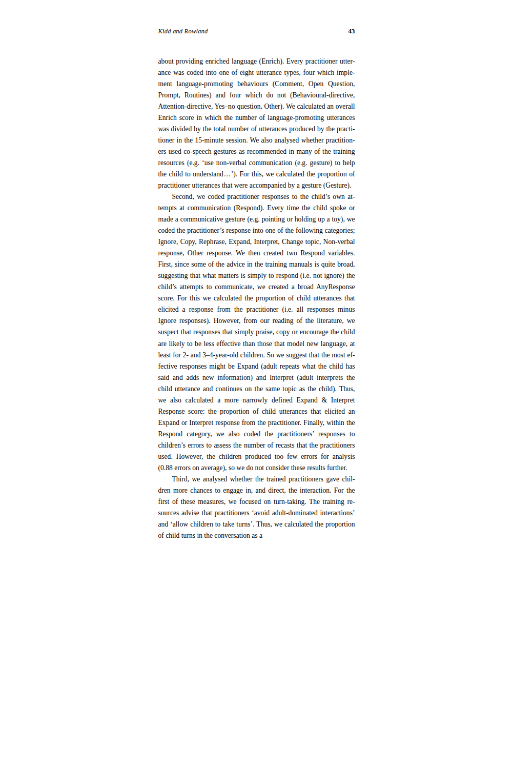Kidd and Rowland 43
about providing enriched language (Enrich). Every practitioner utterance was coded into one of eight utterance types, four which implement language-promoting behaviours (Comment, Open Question, Prompt, Routines) and four which do not (Behavioural-directive, Attention-directive, Yes–no question, Other). We calculated an overall Enrich score in which the number of language-promoting utterances was divided by the total number of utterances produced by the practitioner in the 15-minute session. We also analysed whether practitioners used co-speech gestures as recommended in many of the training resources (e.g. ‘use non-verbal communication (e.g. gesture) to help the child to understand . . . ’). For this, we calculated the proportion of practitioner utterances that were accompanied by a gesture (Gesture).
Second, we coded practitioner responses to the child’s own attempts at communication (Respond). Every time the child spoke or made a communicative gesture (e.g. pointing or holding up a toy), we coded the practitioner’s response into one of the following categories; Ignore, Copy, Rephrase, Expand, Interpret, Change topic, Non-verbal response, Other response. We then created two Respond variables. First, since some of the advice in the training manuals is quite broad, suggesting that what matters is simply to respond (i.e. not ignore) the child’s attempts to communicate, we created a broad AnyResponse score. For this we calculated the proportion of child utterances that elicited a response from the practitioner (i.e. all responses minus Ignore responses). However, from our reading of the literature, we suspect that responses that simply praise, copy or encourage the child are likely to be less effective than those that model new language, at least for 2- and 3–4-year-old children. So we suggest that the most effective responses might be Expand (adult repeats what the child has said and adds new information) and Interpret (adult interprets the child utterance and continues on the same topic as the child). Thus, we also calculated a more narrowly defined Expand & Interpret Response score: the proportion of child utterances that elicited an Expand or Interpret response from the practitioner. Finally, within the Respond category, we also coded the practitioners’ responses to children’s errors to assess the number of recasts that the practitioners used. However, the children produced too few errors for analysis (0.88 errors on average), so we do not consider these results further.
Third, we analysed whether the trained practitioners gave children more chances to engage in, and direct, the interaction. For the first of these measures, we focused on turn-taking. The training resources advise that practitioners ‘avoid adult-dominated interactions’ and ‘allow children to take turns’. Thus, we calculated the proportion of child turns in the conversation as a